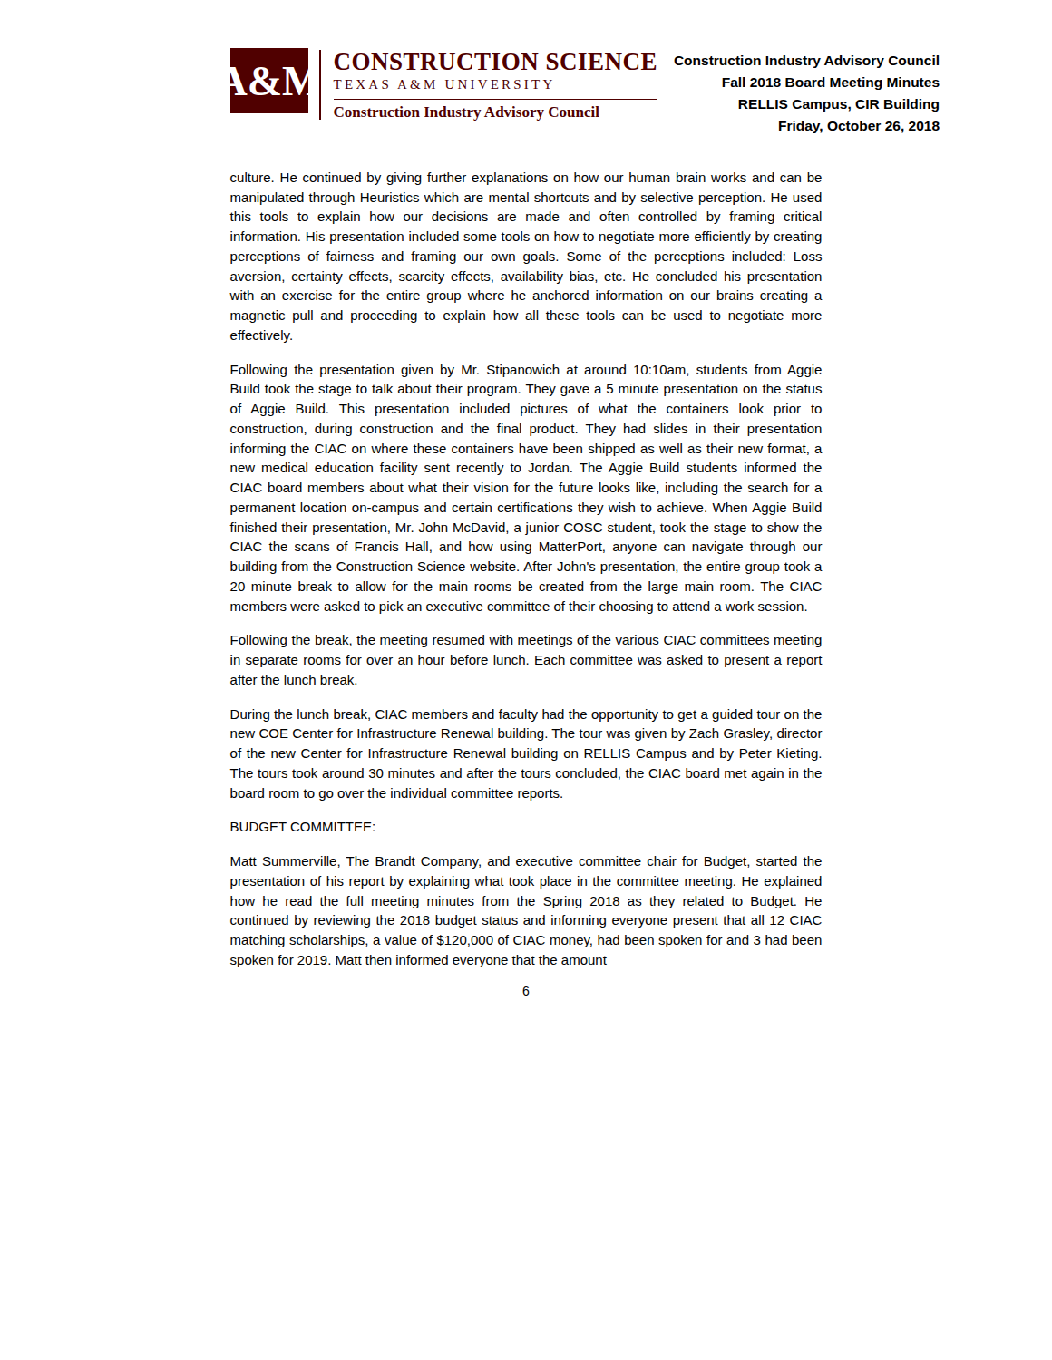A&M
CONSTRUCTION SCIENCE
TEXAS A&M UNIVERSITY
Construction Industry Advisory Council
Construction Industry Advisory Council
Fall 2018 Board Meeting Minutes
RELLIS Campus, CIR Building
Friday, October 26, 2018
culture. He continued by giving further explanations on how our human brain works and can be manipulated through Heuristics which are mental shortcuts and by selective perception. He used this tools to explain how our decisions are made and often controlled by framing critical information. His presentation included some tools on how to negotiate more efficiently by creating perceptions of fairness and framing our own goals. Some of the perceptions included: Loss aversion, certainty effects, scarcity effects, availability bias, etc. He concluded his presentation with an exercise for the entire group where he anchored information on our brains creating a magnetic pull and proceeding to explain how all these tools can be used to negotiate more effectively.
Following the presentation given by Mr. Stipanowich at around 10:10am, students from Aggie Build took the stage to talk about their program. They gave a 5 minute presentation on the status of Aggie Build. This presentation included pictures of what the containers look prior to construction, during construction and the final product. They had slides in their presentation informing the CIAC on where these containers have been shipped as well as their new format, a new medical education facility sent recently to Jordan. The Aggie Build students informed the CIAC board members about what their vision for the future looks like, including the search for a permanent location on-campus and certain certifications they wish to achieve. When Aggie Build finished their presentation, Mr. John McDavid, a junior COSC student, took the stage to show the CIAC the scans of Francis Hall, and how using MatterPort, anyone can navigate through our building from the Construction Science website. After John's presentation, the entire group took a 20 minute break to allow for the main rooms be created from the large main room. The CIAC members were asked to pick an executive committee of their choosing to attend a work session.
Following the break, the meeting resumed with meetings of the various CIAC committees meeting in separate rooms for over an hour before lunch. Each committee was asked to present a report after the lunch break.
During the lunch break, CIAC members and faculty had the opportunity to get a guided tour on the new COE Center for Infrastructure Renewal building. The tour was given by Zach Grasley, director of the new Center for Infrastructure Renewal building on RELLIS Campus and by Peter Kieting. The tours took around 30 minutes and after the tours concluded, the CIAC board met again in the board room to go over the individual committee reports.
BUDGET COMMITTEE:
Matt Summerville, The Brandt Company, and executive committee chair for Budget, started the presentation of his report by explaining what took place in the committee meeting. He explained how he read the full meeting minutes from the Spring 2018 as they related to Budget. He continued by reviewing the 2018 budget status and informing everyone present that all 12 CIAC matching scholarships, a value of $120,000 of CIAC money, had been spoken for and 3 had been spoken for 2019. Matt then informed everyone that the amount
6